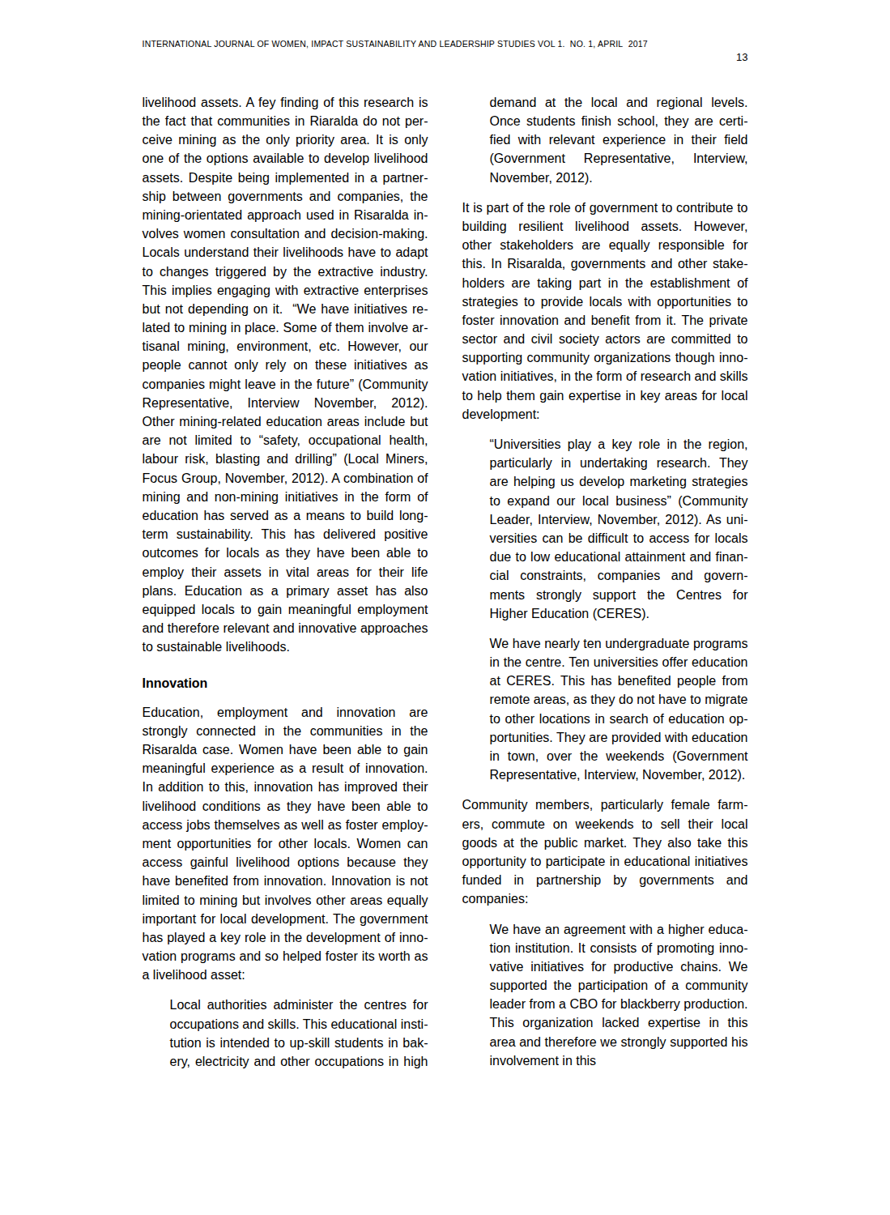International Journal of Women, Impact Sustainability and Leadership Studies Vol 1. No. 1, April 2017
13
livelihood assets. A fey finding of this research is the fact that communities in Riaralda do not perceive mining as the only priority area. It is only one of the options available to develop livelihood assets. Despite being implemented in a partnership between governments and companies, the mining-orientated approach used in Risaralda involves women consultation and decision-making. Locals understand their livelihoods have to adapt to changes triggered by the extractive industry. This implies engaging with extractive enterprises but not depending on it. “We have initiatives related to mining in place. Some of them involve artisanal mining, environment, etc. However, our people cannot only rely on these initiatives as companies might leave in the future” (Community Representative, Interview November, 2012). Other mining-related education areas include but are not limited to “safety, occupational health, labour risk, blasting and drilling” (Local Miners, Focus Group, November, 2012). A combination of mining and non-mining initiatives in the form of education has served as a means to build long-term sustainability. This has delivered positive outcomes for locals as they have been able to employ their assets in vital areas for their life plans. Education as a primary asset has also equipped locals to gain meaningful employment and therefore relevant and innovative approaches to sustainable livelihoods.
Innovation
Education, employment and innovation are strongly connected in the communities in the Risaralda case. Women have been able to gain meaningful experience as a result of innovation. In addition to this, innovation has improved their livelihood conditions as they have been able to access jobs themselves as well as foster employment opportunities for other locals. Women can access gainful livelihood options because they have benefited from innovation. Innovation is not limited to mining but involves other areas equally important for local development. The government has played a key role in the development of innovation programs and so helped foster its worth as a livelihood asset:
Local authorities administer the centres for occupations and skills. This educational institution is intended to up-skill students in bakery, electricity and other occupations in high demand at the local and regional levels. Once students finish school, they are certified with relevant experience in their field (Government Representative, Interview, November, 2012).
It is part of the role of government to contribute to building resilient livelihood assets. However, other stakeholders are equally responsible for this. In Risaralda, governments and other stakeholders are taking part in the establishment of strategies to provide locals with opportunities to foster innovation and benefit from it. The private sector and civil society actors are committed to supporting community organizations though innovation initiatives, in the form of research and skills to help them gain expertise in key areas for local development:
“Universities play a key role in the region, particularly in undertaking research. They are helping us develop marketing strategies to expand our local business” (Community Leader, Interview, November, 2012). As universities can be difficult to access for locals due to low educational attainment and financial constraints, companies and governments strongly support the Centres for Higher Education (CERES).
We have nearly ten undergraduate programs in the centre. Ten universities offer education at CERES. This has benefited people from remote areas, as they do not have to migrate to other locations in search of education opportunities. They are provided with education in town, over the weekends (Government Representative, Interview, November, 2012).
Community members, particularly female farmers, commute on weekends to sell their local goods at the public market. They also take this opportunity to participate in educational initiatives funded in partnership by governments and companies:
We have an agreement with a higher education institution. It consists of promoting innovative initiatives for productive chains. We supported the participation of a community leader from a CBO for blackberry production. This organization lacked expertise in this area and therefore we strongly supported his involvement in this